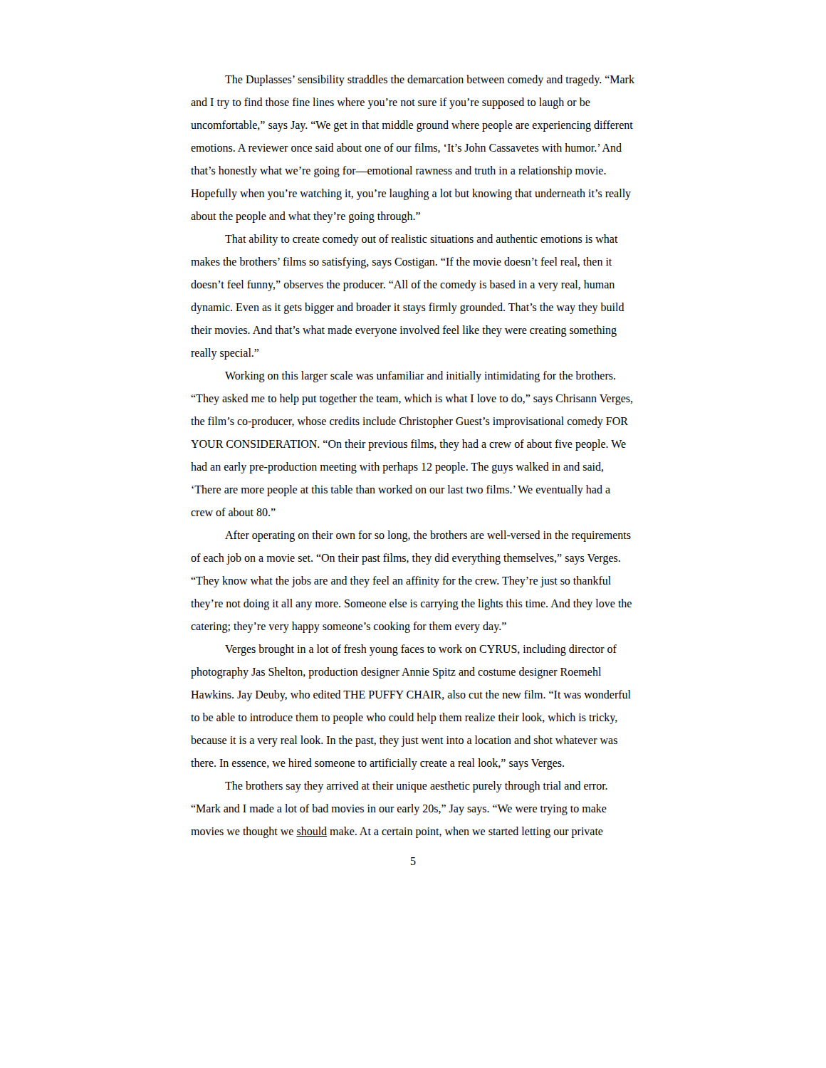The Duplasses’ sensibility straddles the demarcation between comedy and tragedy. “Mark and I try to find those fine lines where you’re not sure if you’re supposed to laugh or be uncomfortable,” says Jay. “We get in that middle ground where people are experiencing different emotions. A reviewer once said about one of our films, ‘It’s John Cassavetes with humor.’ And that’s honestly what we’re going for—emotional rawness and truth in a relationship movie. Hopefully when you’re watching it, you’re laughing a lot but knowing that underneath it’s really about the people and what they’re going through.”
That ability to create comedy out of realistic situations and authentic emotions is what makes the brothers’ films so satisfying, says Costigan. “If the movie doesn’t feel real, then it doesn’t feel funny,” observes the producer. “All of the comedy is based in a very real, human dynamic. Even as it gets bigger and broader it stays firmly grounded. That’s the way they build their movies. And that’s what made everyone involved feel like they were creating something really special.”
Working on this larger scale was unfamiliar and initially intimidating for the brothers. “They asked me to help put together the team, which is what I love to do,” says Chrisann Verges, the film’s co-producer, whose credits include Christopher Guest’s improvisational comedy FOR YOUR CONSIDERATION. “On their previous films, they had a crew of about five people. We had an early pre-production meeting with perhaps 12 people. The guys walked in and said, ‘There are more people at this table than worked on our last two films.’ We eventually had a crew of about 80.”
After operating on their own for so long, the brothers are well-versed in the requirements of each job on a movie set. “On their past films, they did everything themselves,” says Verges. “They know what the jobs are and they feel an affinity for the crew. They’re just so thankful they’re not doing it all any more. Someone else is carrying the lights this time. And they love the catering; they’re very happy someone’s cooking for them every day.”
Verges brought in a lot of fresh young faces to work on CYRUS, including director of photography Jas Shelton, production designer Annie Spitz and costume designer Roemehl Hawkins. Jay Deuby, who edited THE PUFFY CHAIR, also cut the new film. “It was wonderful to be able to introduce them to people who could help them realize their look, which is tricky, because it is a very real look. In the past, they just went into a location and shot whatever was there. In essence, we hired someone to artificially create a real look,” says Verges.
The brothers say they arrived at their unique aesthetic purely through trial and error. “Mark and I made a lot of bad movies in our early 20s,” Jay says. “We were trying to make movies we thought we should make. At a certain point, when we started letting our private
5